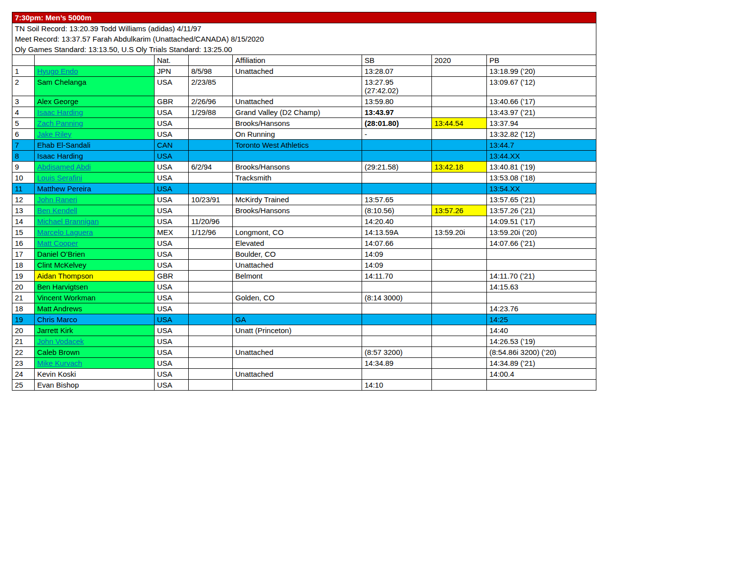| 7:30pm: Men’s 5000m |
| TN Soil Record: 13:20.39 Todd Williams (adidas) 4/11/97 |
| Meet Record: 13:37.57 Farah Abdulkarim (Unattached/CANADA) 8/15/2020 |
| Oly Games Standard: 13:13.50, U.S Oly Trials Standard: 13:25.00 |
| | | Nat. | | Affiliation | SB | 2020 | PB |
| 1 | Hyugo Endo | JPN | 8/5/98 | Unattached | 13:28.07 | | 13:18.99 (’20) |
| 2 | Sam Chelanga | USA | 2/23/85 | | 13:27.95 (27:42.02) | | 13:09.67 (’12) |
| 3 | Alex George | GBR | 2/26/96 | Unattached | 13:59.80 | | 13:40.66 (’17) |
| 4 | Isaac Harding | USA | 1/29/88 | Grand Valley (D2 Champ) | 13:43.97 | | 13:43.97 (’21) |
| 5 | Zach Panning | USA | | Brooks/Hansons | (28:01.80) | 13:44.54 | 13:37.94 |
| 6 | Jake Riley | USA | | On Running | - | | 13:32.82 (’12) |
| 7 | Ehab El-Sandali | CAN | | Toronto West Athletics | | | 13:44.7 |
| 8 | Isaac Harding | USA | | | | | 13:44.XX |
| 9 | Abdisamed Abdi | USA | 6/2/94 | Brooks/Hansons | (29:21.58) | 13:42.18 | 13:40.81 (’19) |
| 10 | Louis Serafini | USA | | Tracksmith | | | 13:53.08 (’18) |
| 11 | Matthew Pereira | USA | | | | | 13:54.XX |
| 12 | John Raneri | USA | 10/23/91 | McKirdy Trained | 13:57.65 | | 13:57.65 (’21) |
| 13 | Ben Kendell | USA | | Brooks/Hansons | (8:10.56) | 13:57.26 | 13:57.26 (’21) |
| 14 | Michael Brannigan | USA | 11/20/96 | | 14:20.40 | | 14:09.51 (’17) |
| 15 | Marcelo Laguera | MEX | 1/12/96 | Longmont, CO | 14:13.59A | 13:59.20i | 13:59.20i (’20) |
| 16 | Matt Cooper | USA | | Elevated | 14:07.66 | | 14:07.66 (’21) |
| 17 | Daniel O’Brien | USA | | Boulder, CO | 14:09 | | |
| 18 | Clint McKelvey | USA | | Unattached | 14:09 | | |
| 19 | Aidan Thompson | GBR | | Belmont | 14:11.70 | | 14:11.70 (’21) |
| 20 | Ben Harvigtsen | USA | | | | | 14:15.63 |
| 21 | Vincent Workman | USA | | Golden, CO | (8:14 3000) | | |
| 18 | Matt Andrews | USA | | | | | 14:23.76 |
| 19 | Chris Marco | USA | | GA | | | 14:25 |
| 20 | Jarrett Kirk | USA | | Unatt (Princeton) | | | 14:40 |
| 21 | John Vodacek | USA | | | | | 14:26.53 (’19) |
| 22 | Caleb Brown | USA | | Unattached | (8:57 3200) | | (8:54.86i 3200) (’20) |
| 23 | Mike Kurvach | USA | | | 14:34.89 | | 14:34.89 (’21) |
| 24 | Kevin Koski | USA | | Unattached | | | 14:00.4 |
| 25 | Evan Bishop | USA | | | 14:10 | | |